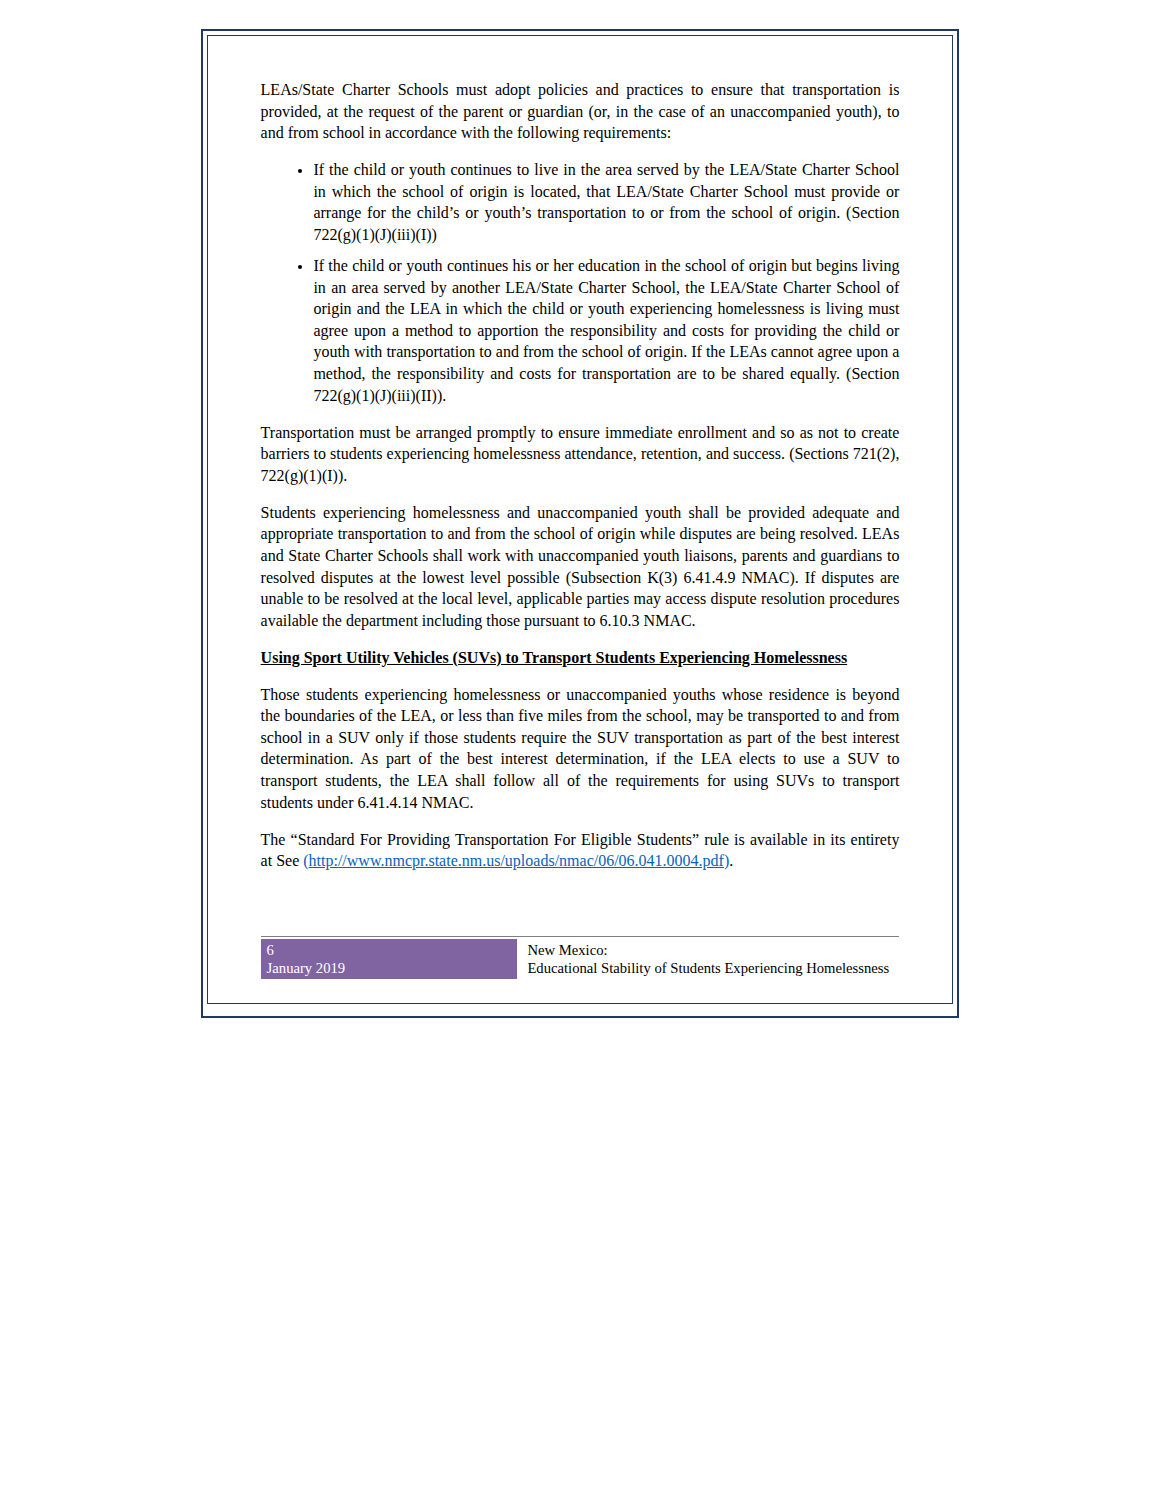LEAs/State Charter Schools must adopt policies and practices to ensure that transportation is provided, at the request of the parent or guardian (or, in the case of an unaccompanied youth), to and from school in accordance with the following requirements:
If the child or youth continues to live in the area served by the LEA/State Charter School in which the school of origin is located, that LEA/State Charter School must provide or arrange for the child’s or youth’s transportation to or from the school of origin. (Section 722(g)(1)(J)(iii)(I))
If the child or youth continues his or her education in the school of origin but begins living in an area served by another LEA/State Charter School, the LEA/State Charter School of origin and the LEA in which the child or youth experiencing homelessness is living must agree upon a method to apportion the responsibility and costs for providing the child or youth with transportation to and from the school of origin. If the LEAs cannot agree upon a method, the responsibility and costs for transportation are to be shared equally. (Section 722(g)(1)(J)(iii)(II)).
Transportation must be arranged promptly to ensure immediate enrollment and so as not to create barriers to students experiencing homelessness attendance, retention, and success. (Sections 721(2), 722(g)(1)(I)).
Students experiencing homelessness and unaccompanied youth shall be provided adequate and appropriate transportation to and from the school of origin while disputes are being resolved. LEAs and State Charter Schools shall work with unaccompanied youth liaisons, parents and guardians to resolved disputes at the lowest level possible (Subsection K(3) 6.41.4.9 NMAC). If disputes are unable to be resolved at the local level, applicable parties may access dispute resolution procedures available the department including those pursuant to 6.10.3 NMAC.
Using Sport Utility Vehicles (SUVs) to Transport Students Experiencing Homelessness
Those students experiencing homelessness or unaccompanied youths whose residence is beyond the boundaries of the LEA, or less than five miles from the school, may be transported to and from school in a SUV only if those students require the SUV transportation as part of the best interest determination. As part of the best interest determination, if the LEA elects to use a SUV to transport students, the LEA shall follow all of the requirements for using SUVs to transport students under 6.41.4.14 NMAC.
The “Standard For Providing Transportation For Eligible Students” rule is available in its entirety at See (http://www.nmcpr.state.nm.us/uploads/nmac/06/06.041.0004.pdf).
| 6 January 2019 | New Mexico: Educational Stability of Students Experiencing Homelessness |